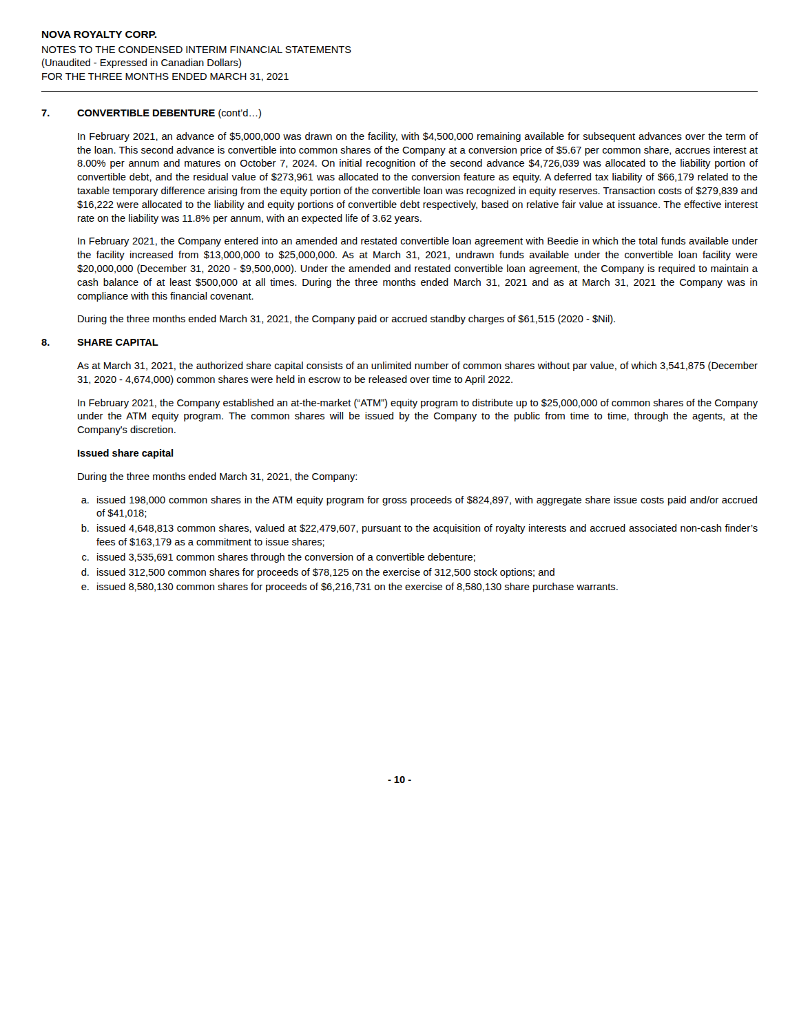NOVA ROYALTY CORP.
NOTES TO THE CONDENSED INTERIM FINANCIAL STATEMENTS
(Unaudited - Expressed in Canadian Dollars)
FOR THE THREE MONTHS ENDED MARCH 31, 2021
7.
CONVERTIBLE DEBENTURE (cont’d…)
In February 2021, an advance of $5,000,000 was drawn on the facility, with $4,500,000 remaining available for subsequent advances over the term of the loan. This second advance is convertible into common shares of the Company at a conversion price of $5.67 per common share, accrues interest at 8.00% per annum and matures on October 7, 2024. On initial recognition of the second advance $4,726,039 was allocated to the liability portion of convertible debt, and the residual value of $273,961 was allocated to the conversion feature as equity. A deferred tax liability of $66,179 related to the taxable temporary difference arising from the equity portion of the convertible loan was recognized in equity reserves. Transaction costs of $279,839 and $16,222 were allocated to the liability and equity portions of convertible debt respectively, based on relative fair value at issuance. The effective interest rate on the liability was 11.8% per annum, with an expected life of 3.62 years.
In February 2021, the Company entered into an amended and restated convertible loan agreement with Beedie in which the total funds available under the facility increased from $13,000,000 to $25,000,000. As at March 31, 2021, undrawn funds available under the convertible loan facility were $20,000,000 (December 31, 2020 - $9,500,000). Under the amended and restated convertible loan agreement, the Company is required to maintain a cash balance of at least $500,000 at all times. During the three months ended March 31, 2021 and as at March 31, 2021 the Company was in compliance with this financial covenant.
During the three months ended March 31, 2021, the Company paid or accrued standby charges of $61,515 (2020 - $Nil).
8.
SHARE CAPITAL
As at March 31, 2021, the authorized share capital consists of an unlimited number of common shares without par value, of which 3,541,875 (December 31, 2020 - 4,674,000) common shares were held in escrow to be released over time to April 2022.
In February 2021, the Company established an at-the-market (“ATM”) equity program to distribute up to $25,000,000 of common shares of the Company under the ATM equity program. The common shares will be issued by the Company to the public from time to time, through the agents, at the Company's discretion.
Issued share capital
During the three months ended March 31, 2021, the Company:
issued 198,000 common shares in the ATM equity program for gross proceeds of $824,897, with aggregate share issue costs paid and/or accrued of $41,018;
issued 4,648,813 common shares, valued at $22,479,607, pursuant to the acquisition of royalty interests and accrued associated non-cash finder’s fees of $163,179 as a commitment to issue shares;
issued 3,535,691 common shares through the conversion of a convertible debenture;
issued 312,500 common shares for proceeds of $78,125 on the exercise of 312,500 stock options; and
issued 8,580,130 common shares for proceeds of $6,216,731 on the exercise of 8,580,130 share purchase warrants.
- 10 -